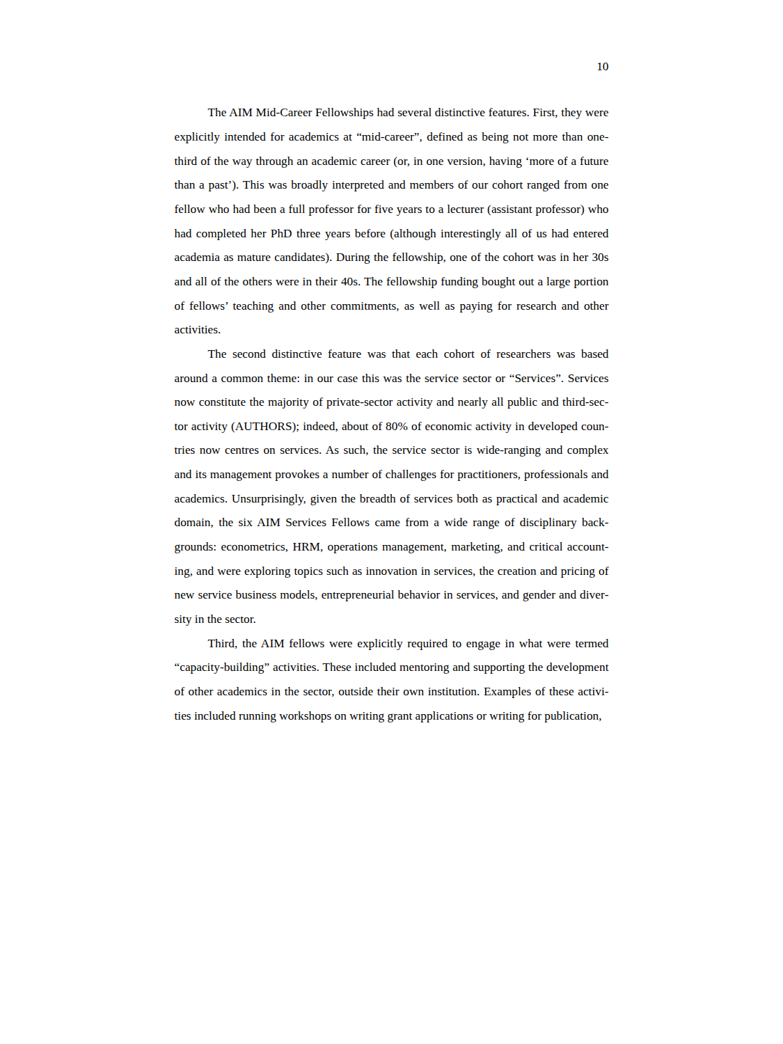10
The AIM Mid-Career Fellowships had several distinctive features. First, they were explicitly intended for academics at “mid-career”, defined as being not more than one-third of the way through an academic career (or, in one version, having ‘more of a future than a past’). This was broadly interpreted and members of our cohort ranged from one fellow who had been a full professor for five years to a lecturer (assistant professor) who had completed her PhD three years before (although interestingly all of us had entered academia as mature candidates). During the fellowship, one of the cohort was in her 30s and all of the others were in their 40s. The fellowship funding bought out a large portion of fellows’ teaching and other commitments, as well as paying for research and other activities.
The second distinctive feature was that each cohort of researchers was based around a common theme: in our case this was the service sector or “Services”. Services now constitute the majority of private-sector activity and nearly all public and third-sector activity (AUTHORS); indeed, about of 80% of economic activity in developed countries now centres on services. As such, the service sector is wide-ranging and complex and its management provokes a number of challenges for practitioners, professionals and academics. Unsurprisingly, given the breadth of services both as practical and academic domain, the six AIM Services Fellows came from a wide range of disciplinary backgrounds: econometrics, HRM, operations management, marketing, and critical accounting, and were exploring topics such as innovation in services, the creation and pricing of new service business models, entrepreneurial behavior in services, and gender and diversity in the sector.
Third, the AIM fellows were explicitly required to engage in what were termed “capacity-building” activities. These included mentoring and supporting the development of other academics in the sector, outside their own institution. Examples of these activities included running workshops on writing grant applications or writing for publication,